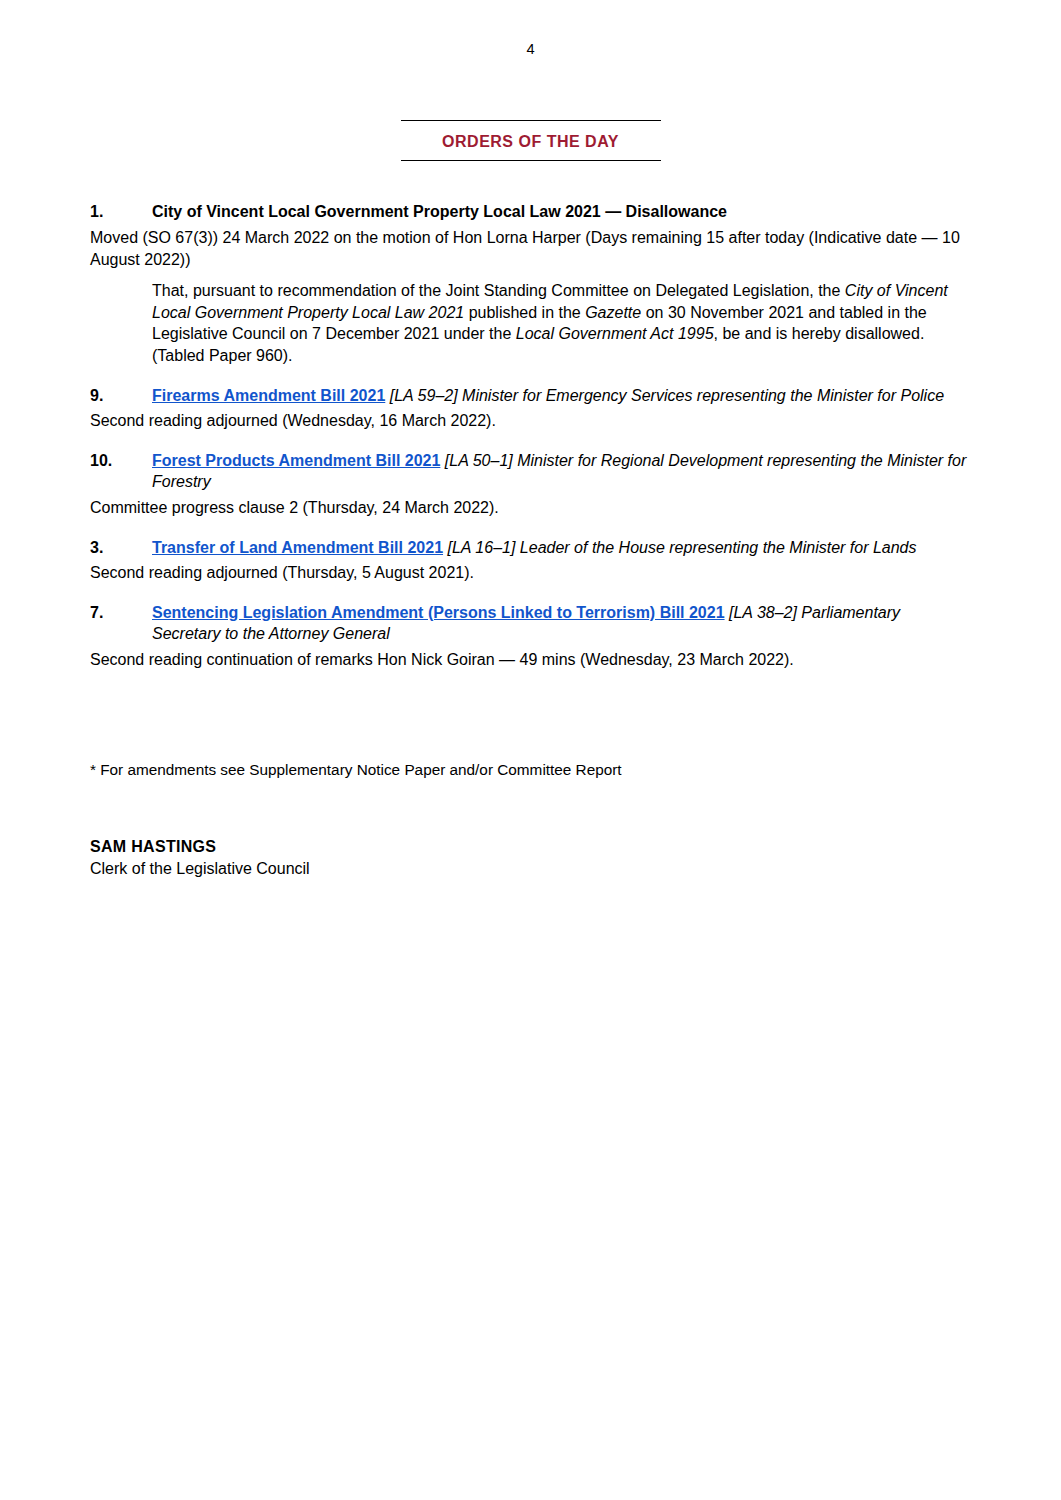4
ORDERS OF THE DAY
1.
City of Vincent Local Government Property Local Law 2021 — Disallowance
Moved (SO 67(3)) 24 March 2022 on the motion of Hon Lorna Harper (Days remaining 15 after today (Indicative date — 10 August 2022))
That, pursuant to recommendation of the Joint Standing Committee on Delegated Legislation, the City of Vincent Local Government Property Local Law 2021 published in the Gazette on 30 November 2021 and tabled in the Legislative Council on 7 December 2021 under the Local Government Act 1995, be and is hereby disallowed. (Tabled Paper 960).
9.
Firearms Amendment Bill 2021 [LA 59–2] Minister for Emergency Services representing the Minister for Police
Second reading adjourned (Wednesday, 16 March 2022).
10.
Forest Products Amendment Bill 2021 [LA 50–1] Minister for Regional Development representing the Minister for Forestry
Committee progress clause 2 (Thursday, 24 March 2022).
3.
Transfer of Land Amendment Bill 2021 [LA 16–1] Leader of the House representing the Minister for Lands
Second reading adjourned (Thursday, 5 August 2021).
7.
Sentencing Legislation Amendment (Persons Linked to Terrorism) Bill 2021 [LA 38–2] Parliamentary Secretary to the Attorney General
Second reading continuation of remarks Hon Nick Goiran — 49 mins (Wednesday, 23 March 2022).
* For amendments see Supplementary Notice Paper and/or Committee Report
SAM HASTINGS
Clerk of the Legislative Council